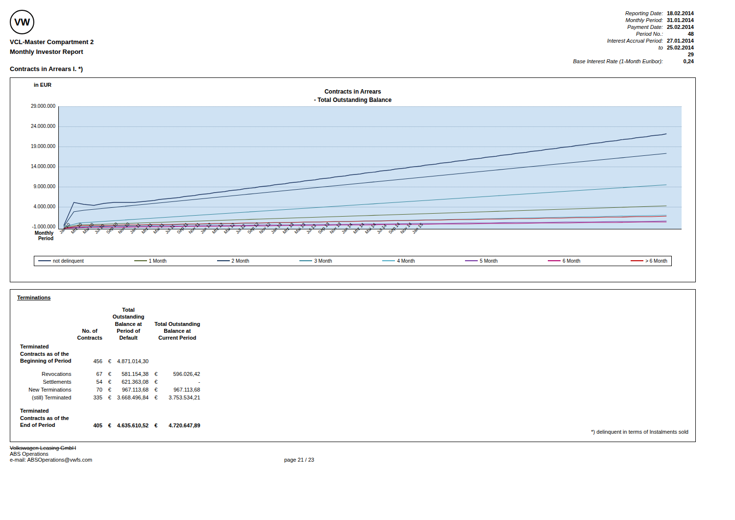VW
VCL-Master Compartment 2
Monthly Investor Report
Contracts in Arrears I. *)
| Reporting Date: | 18.02.2014 |
| Monthly Period: | 31.01.2014 |
| Payment Date: | 25.02.2014 |
| Period No.: | 48 |
| Interest Accrual Period: | 27.01.2014 |
| to | 25.02.2014 |
| | 29 |
| Base Interest Rate (1-Month Euribor): | 0,24 |
in EUR
Contracts in Arrears
- Total Outstanding Balance
29.000.000
24.000.000
19.000.000
14.000.000
9.000.000
4.000.000
-1.000.000
Monthly
Period
Jan 10 Mrz 10 Mai 10 Jul 10 Sep 10 Nov 10 Jan 11 Mrz 11 Mai 11 Jul 11 Sep 11 Nov 11 Jan 12 Mrz 12 Mai 12 Jul 12 Sep 12 Nov 12 Jan 13 Mrz 13 Mai 13 Jul 13 Sep 13 Nov 13 Jan 14 Mrz 14 Mai 14 Jul 14 Sep 14 Nov 14 Jan 15
not delinquent
1 Month
2 Month
3 Month
4 Month
5 Month
6 Month
> 6 Month
Terminations
| | No. of Contracts | Total Outstanding Balance at Period of Default | Total Outstanding Balance at Current Period |
| --- | --- | --- | --- |
| Terminated Contracts as of the Beginning of Period | 456 | € | 4.871.014,30 | | |
| Revocations | 67 | € | 581.154,38 | € | 596.026,42 |
| Settlements | 54 | € | 621.363,08 | € | - |
| New Terminations | 70 | € | 967.113,68 | € | 967.113,68 |
| (still) Terminated | 335 | € | 3.668.496,84 | € | 3.753.534,21 |
| Terminated Contracts as of the End of Period | 405 | € | 4.635.610,52 | € | 4.720.647,89 |
*) delinquent in terms of Instalments sold
Volkswagen Leasing GmbH
ABS Operations
e-mail: ABSOperations@vwfs.com page 21 / 23